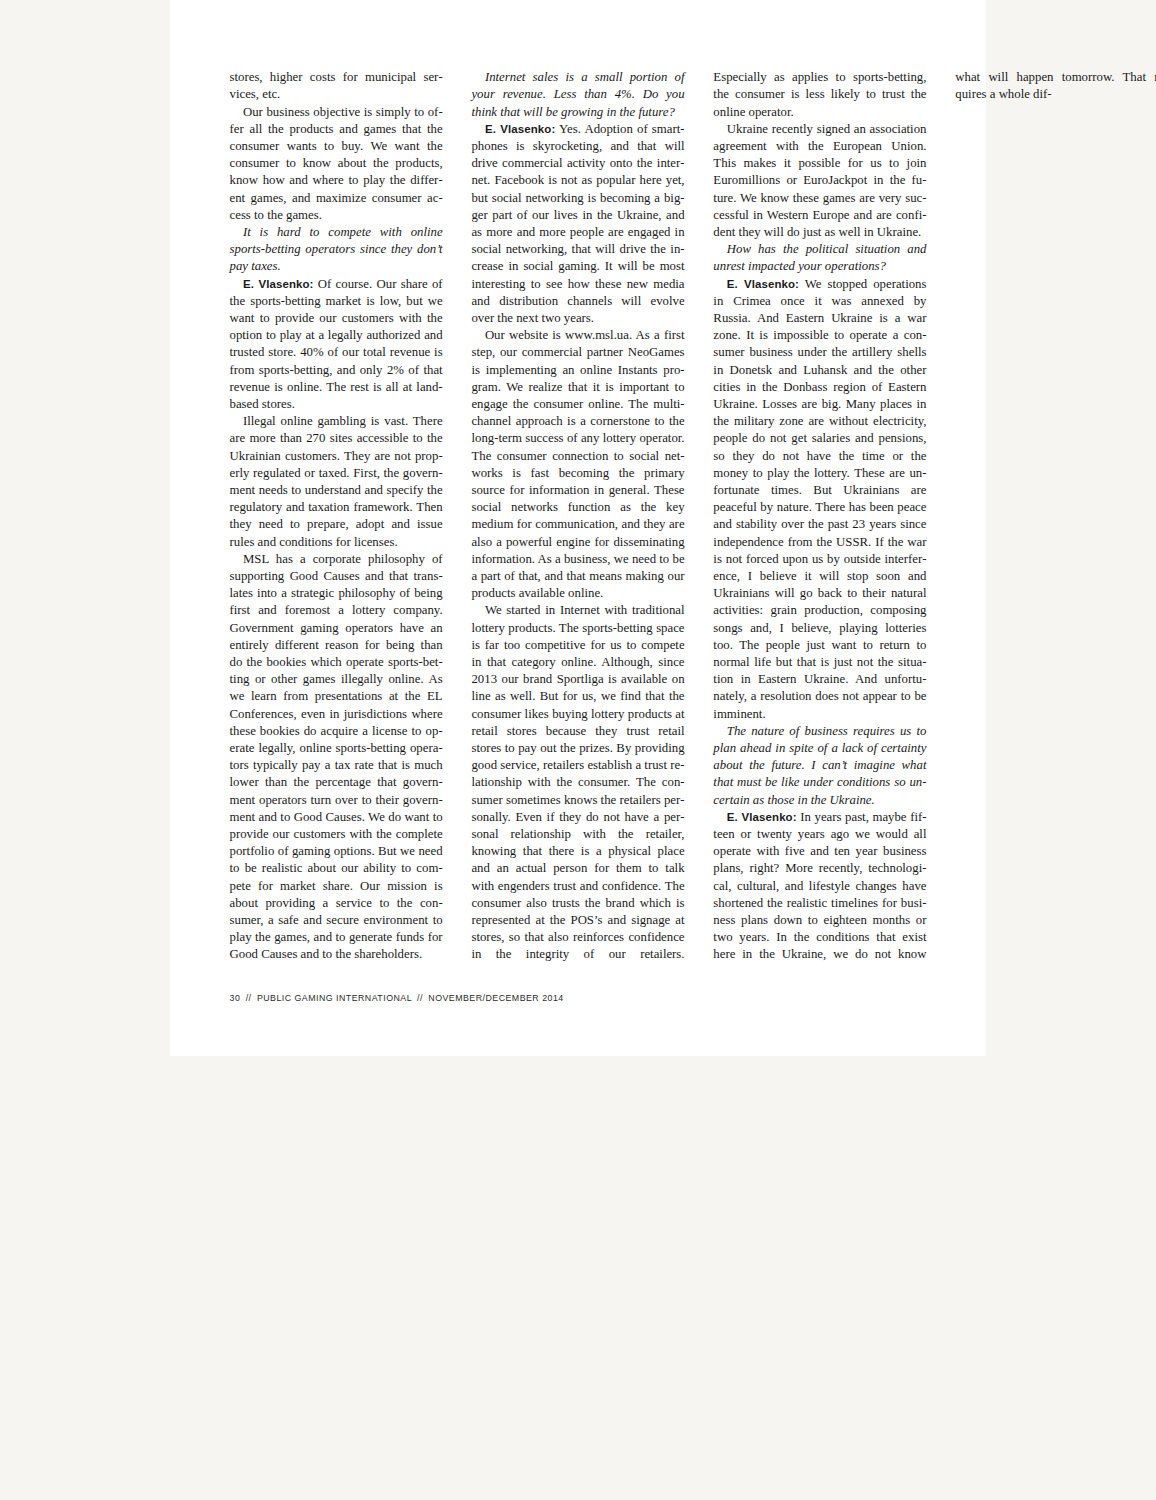stores, higher costs for municipal services, etc.
Our business objective is simply to offer all the products and games that the consumer wants to buy. We want the consumer to know about the products, know how and where to play the different games, and maximize consumer access to the games.
It is hard to compete with online sports-betting operators since they don’t pay taxes.
E. Vlasenko: Of course. Our share of the sports-betting market is low, but we want to provide our customers with the option to play at a legally authorized and trusted store. 40% of our total revenue is from sports-betting, and only 2% of that revenue is online. The rest is all at land-based stores.
Illegal online gambling is vast. There are more than 270 sites accessible to the Ukrainian customers. They are not properly regulated or taxed. First, the government needs to understand and specify the regulatory and taxation framework. Then they need to prepare, adopt and issue rules and conditions for licenses.
MSL has a corporate philosophy of supporting Good Causes and that translates into a strategic philosophy of being first and foremost a lottery company. Government gaming operators have an entirely different reason for being than do the bookies which operate sports-betting or other games illegally online. As we learn from presentations at the EL Conferences, even in jurisdictions where these bookies do acquire a license to operate legally, online sports-betting operators typically pay a tax rate that is much lower than the percentage that government operators turn over to their government and to Good Causes. We do want to provide our customers with the complete portfolio of gaming options. But we need to be realistic about our ability to compete for market share. Our mission is about providing a service to the consumer, a safe and secure environment to play the games, and to generate funds for Good Causes and to the shareholders.
Internet sales is a small portion of your revenue. Less than 4%. Do you think that will be growing in the future?
E. Vlasenko: Yes. Adoption of smartphones is skyrocketing, and that will drive commercial activity onto the internet. Facebook is not as popular here yet, but social networking is becoming a bigger part of our lives in the Ukraine, and as more and more people are engaged in social networking, that will drive the increase in social gaming. It will be most interesting to see how these new media and distribution channels will evolve over the next two years.
Our website is www.msl.ua. As a first step, our commercial partner NeoGames is implementing an online Instants program. We realize that it is important to engage the consumer online. The multi-channel approach is a cornerstone to the long-term success of any lottery operator. The consumer connection to social networks is fast becoming the primary source for information in general. These social networks function as the key medium for communication, and they are also a powerful engine for disseminating information. As a business, we need to be a part of that, and that means making our products available online.
We started in Internet with traditional lottery products. The sports-betting space is far too competitive for us to compete in that category online. Although, since 2013 our brand Sportliga is available on line as well. But for us, we find that the consumer likes buying lottery products at retail stores because they trust retail stores to pay out the prizes. By providing good service, retailers establish a trust relationship with the consumer. The consumer sometimes knows the retailers personally. Even if they do not have a personal relationship with the retailer, knowing that there is a physical place and an actual person for them to talk with engenders trust and confidence. The consumer also trusts the brand which is represented at the POS’s and signage at stores, so that also reinforces confidence in the integrity of our retailers. Especially as applies to sports-betting, the consumer is less likely to trust the online operator.
Ukraine recently signed an association agreement with the European Union. This makes it possible for us to join Euromillions or EuroJackpot in the future. We know these games are very successful in Western Europe and are confident they will do just as well in Ukraine.
How has the political situation and unrest impacted your operations?
E. Vlasenko: We stopped operations in Crimea once it was annexed by Russia. And Eastern Ukraine is a war zone. It is impossible to operate a consumer business under the artillery shells in Donetsk and Luhansk and the other cities in the Donbass region of Eastern Ukraine. Losses are big. Many places in the military zone are without electricity, people do not get salaries and pensions, so they do not have the time or the money to play the lottery. These are unfortunate times. But Ukrainians are peaceful by nature. There has been peace and stability over the past 23 years since independence from the USSR. If the war is not forced upon us by outside interference, I believe it will stop soon and Ukrainians will go back to their natural activities: grain production, composing songs and, I believe, playing lotteries too. The people just want to return to normal life but that is just not the situation in Eastern Ukraine. And unfortunately, a resolution does not appear to be imminent.
The nature of business requires us to plan ahead in spite of a lack of certainty about the future. I can’t imagine what that must be like under conditions so uncertain as those in the Ukraine.
E. Vlasenko: In years past, maybe fifteen or twenty years ago we would all operate with five and ten year business plans, right? More recently, technological, cultural, and lifestyle changes have shortened the realistic timelines for business plans down to eighteen months or two years. In the conditions that exist here in the Ukraine, we do not know what will happen tomorrow. That requires a whole dif-
30 // Public Gaming International // November/December 2014